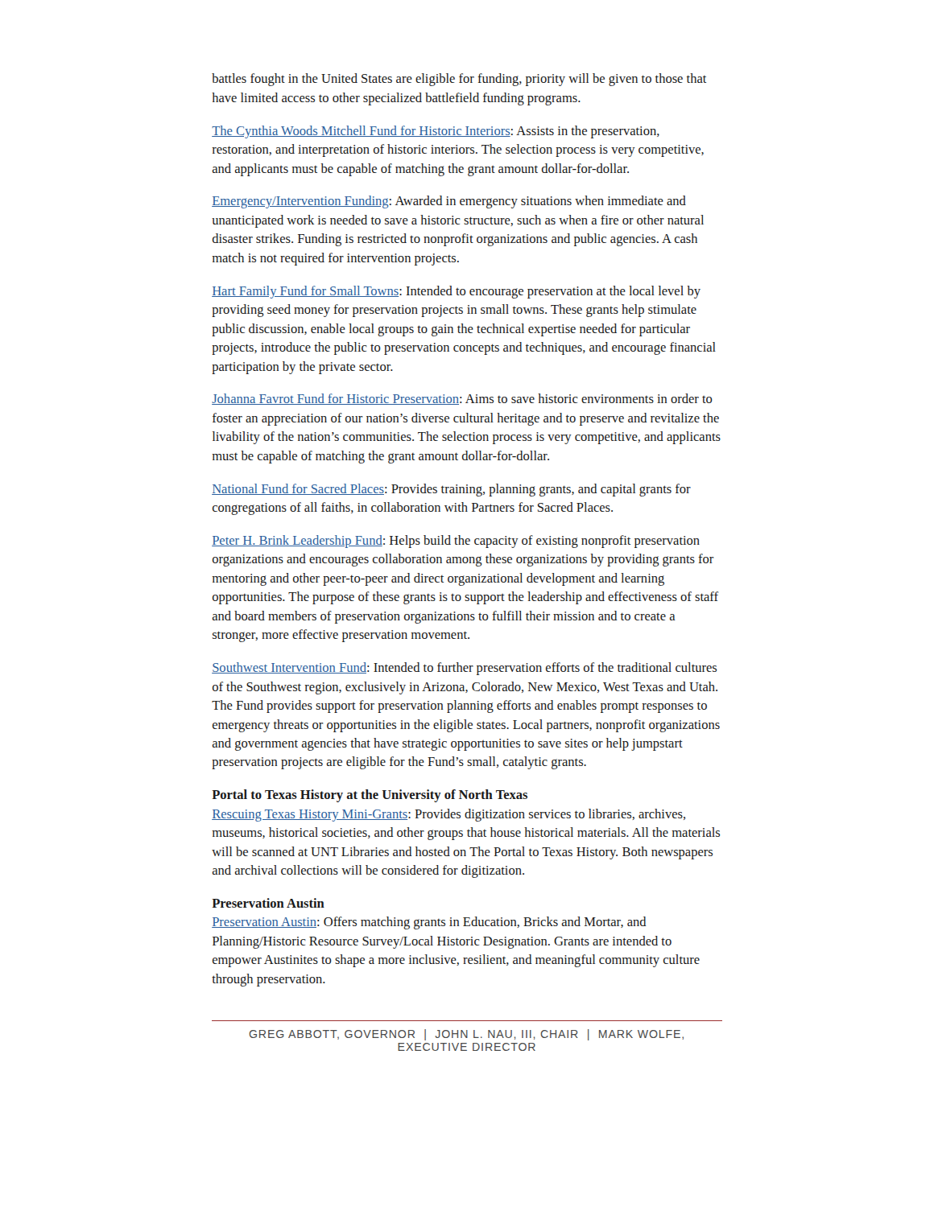battles fought in the United States are eligible for funding, priority will be given to those that have limited access to other specialized battlefield funding programs.
The Cynthia Woods Mitchell Fund for Historic Interiors: Assists in the preservation, restoration, and interpretation of historic interiors. The selection process is very competitive, and applicants must be capable of matching the grant amount dollar-for-dollar.
Emergency/Intervention Funding: Awarded in emergency situations when immediate and unanticipated work is needed to save a historic structure, such as when a fire or other natural disaster strikes. Funding is restricted to nonprofit organizations and public agencies. A cash match is not required for intervention projects.
Hart Family Fund for Small Towns: Intended to encourage preservation at the local level by providing seed money for preservation projects in small towns. These grants help stimulate public discussion, enable local groups to gain the technical expertise needed for particular projects, introduce the public to preservation concepts and techniques, and encourage financial participation by the private sector.
Johanna Favrot Fund for Historic Preservation: Aims to save historic environments in order to foster an appreciation of our nation’s diverse cultural heritage and to preserve and revitalize the livability of the nation’s communities. The selection process is very competitive, and applicants must be capable of matching the grant amount dollar-for-dollar.
National Fund for Sacred Places: Provides training, planning grants, and capital grants for congregations of all faiths, in collaboration with Partners for Sacred Places.
Peter H. Brink Leadership Fund: Helps build the capacity of existing nonprofit preservation organizations and encourages collaboration among these organizations by providing grants for mentoring and other peer-to-peer and direct organizational development and learning opportunities. The purpose of these grants is to support the leadership and effectiveness of staff and board members of preservation organizations to fulfill their mission and to create a stronger, more effective preservation movement.
Southwest Intervention Fund: Intended to further preservation efforts of the traditional cultures of the Southwest region, exclusively in Arizona, Colorado, New Mexico, West Texas and Utah. The Fund provides support for preservation planning efforts and enables prompt responses to emergency threats or opportunities in the eligible states. Local partners, nonprofit organizations and government agencies that have strategic opportunities to save sites or help jumpstart preservation projects are eligible for the Fund’s small, catalytic grants.
Portal to Texas History at the University of North Texas
Rescuing Texas History Mini-Grants: Provides digitization services to libraries, archives, museums, historical societies, and other groups that house historical materials. All the materials will be scanned at UNT Libraries and hosted on The Portal to Texas History. Both newspapers and archival collections will be considered for digitization.
Preservation Austin
Preservation Austin: Offers matching grants in Education, Bricks and Mortar, and Planning/Historic Resource Survey/Local Historic Designation. Grants are intended to empower Austinites to shape a more inclusive, resilient, and meaningful community culture through preservation.
GREG ABBOTT, GOVERNOR | JOHN L. NAU, III, CHAIR | MARK WOLFE, EXECUTIVE DIRECTOR